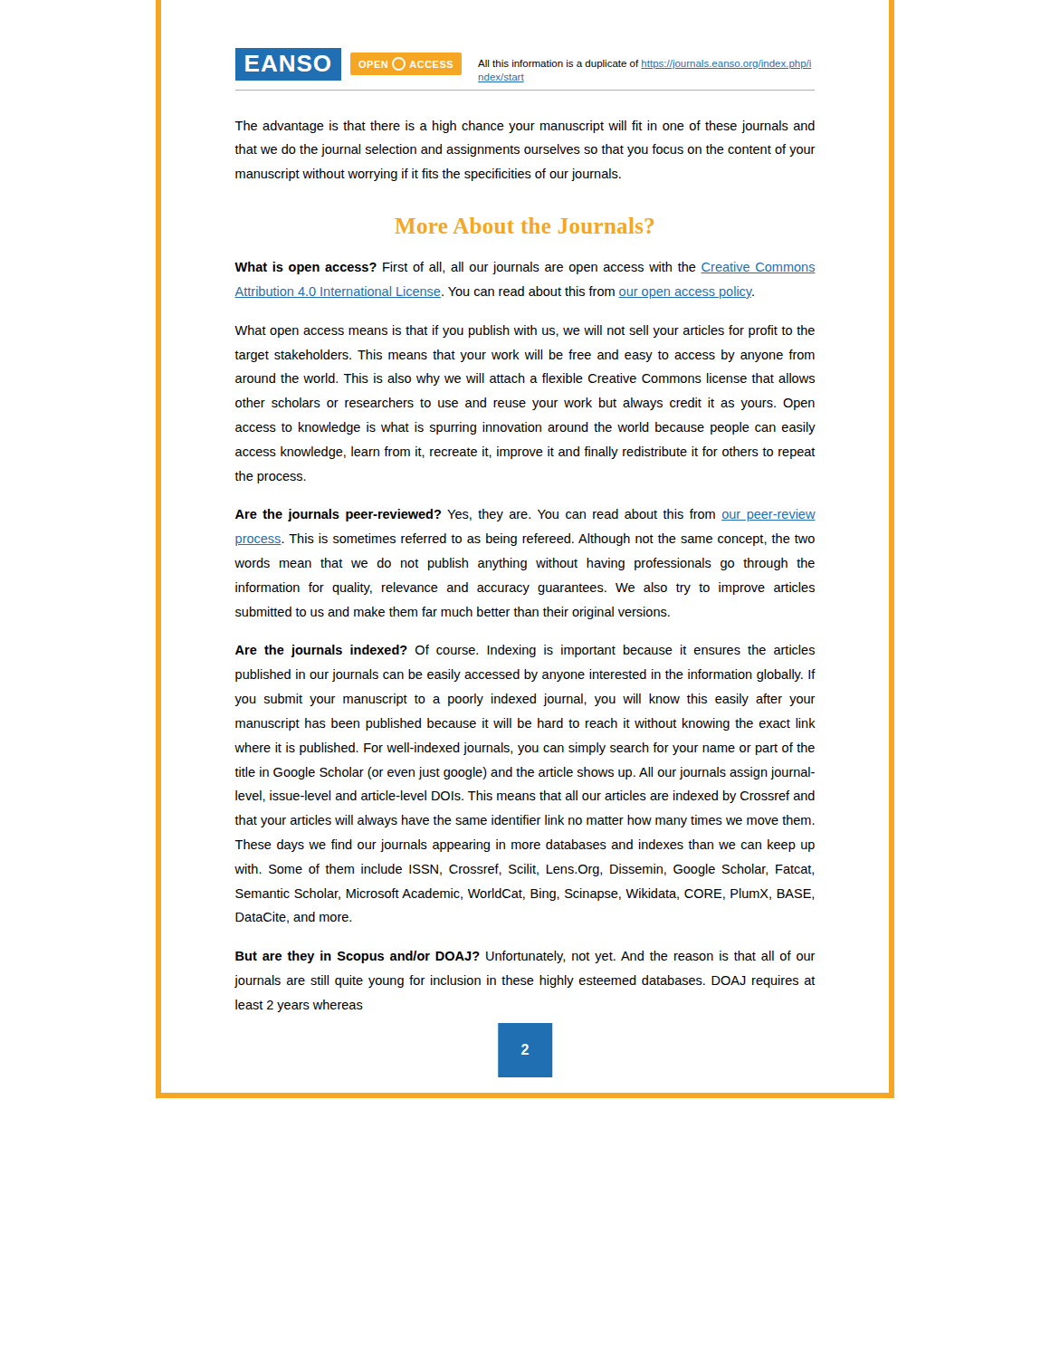EANSO OPEN ACCESS
All this information is a duplicate of https://journals.eanso.org/index.php/index/start
The advantage is that there is a high chance your manuscript will fit in one of these journals and that we do the journal selection and assignments ourselves so that you focus on the content of your manuscript without worrying if it fits the specificities of our journals.
More About the Journals?
What is open access? First of all, all our journals are open access with the Creative Commons Attribution 4.0 International License. You can read about this from our open access policy.
What open access means is that if you publish with us, we will not sell your articles for profit to the target stakeholders. This means that your work will be free and easy to access by anyone from around the world. This is also why we will attach a flexible Creative Commons license that allows other scholars or researchers to use and reuse your work but always credit it as yours. Open access to knowledge is what is spurring innovation around the world because people can easily access knowledge, learn from it, recreate it, improve it and finally redistribute it for others to repeat the process.
Are the journals peer-reviewed? Yes, they are. You can read about this from our peer-review process. This is sometimes referred to as being refereed. Although not the same concept, the two words mean that we do not publish anything without having professionals go through the information for quality, relevance and accuracy guarantees. We also try to improve articles submitted to us and make them far much better than their original versions.
Are the journals indexed? Of course. Indexing is important because it ensures the articles published in our journals can be easily accessed by anyone interested in the information globally. If you submit your manuscript to a poorly indexed journal, you will know this easily after your manuscript has been published because it will be hard to reach it without knowing the exact link where it is published. For well-indexed journals, you can simply search for your name or part of the title in Google Scholar (or even just google) and the article shows up. All our journals assign journal-level, issue-level and article-level DOIs. This means that all our articles are indexed by Crossref and that your articles will always have the same identifier link no matter how many times we move them. These days we find our journals appearing in more databases and indexes than we can keep up with. Some of them include ISSN, Crossref, Scilit, Lens.Org, Dissemin, Google Scholar, Fatcat, Semantic Scholar, Microsoft Academic, WorldCat, Bing, Scinapse, Wikidata, CORE, PlumX, BASE, DataCite, and more.
But are they in Scopus and/or DOAJ? Unfortunately, not yet. And the reason is that all of our journals are still quite young for inclusion in these highly esteemed databases. DOAJ requires at least 2 years whereas
2